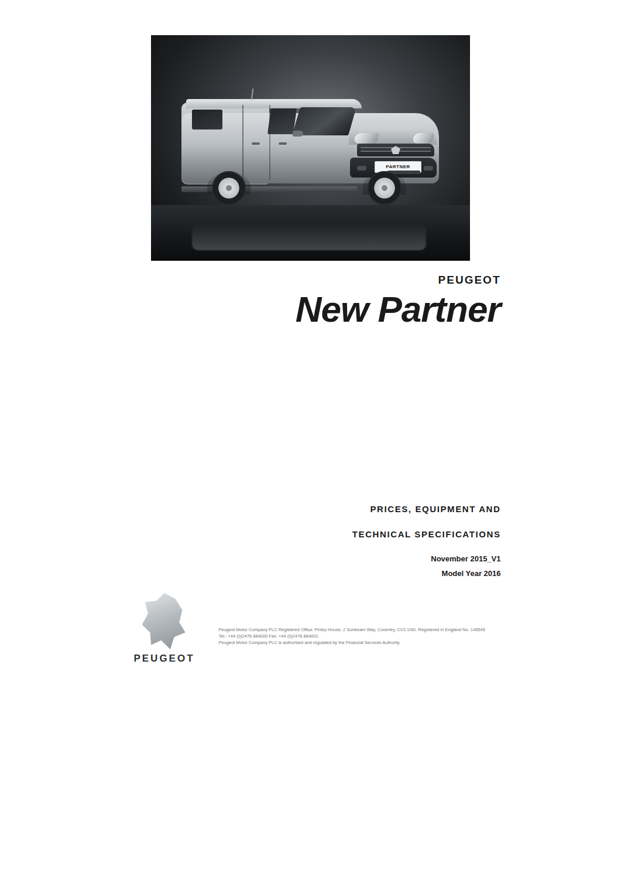PARTNER
PEUGEOT
New Partner
PRICES, EQUIPMENT AND
TECHNICAL SPECIFICATIONS
November 2015_V1
Model Year 2016
PEUGEOT
Peugeot Motor Company PLC Registered Office: Pinley House, 2 Sunbeam Way, Coventry, CV3 1ND. Registered in England No. 148545
Tel.: +44 (0)2476 884000 Fax: +44 (0)2476 884001
Peugeot Motor Company PLC is authorised and regulated by the Financial Services Authority